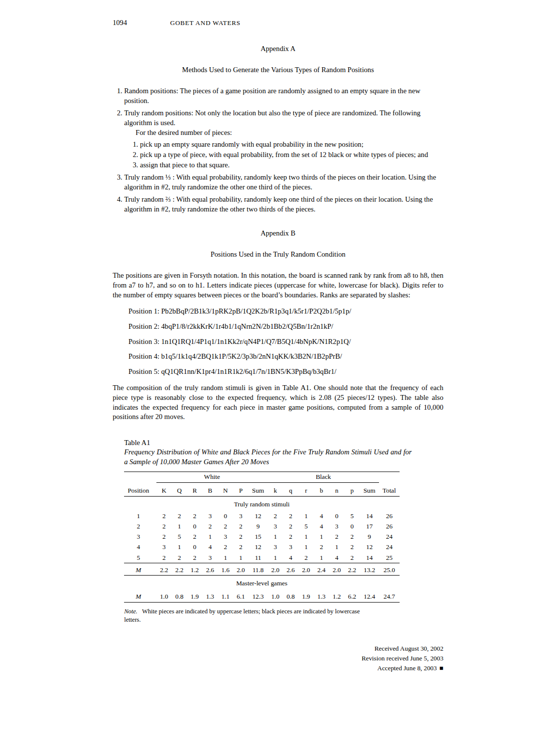1094 GOBET AND WATERS
Appendix A
Methods Used to Generate the Various Types of Random Positions
Random positions: The pieces of a game position are randomly assigned to an empty square in the new position.
Truly random positions: Not only the location but also the type of piece are randomized. The following algorithm is used.
For the desired number of pieces:
pick up an empty square randomly with equal probability in the new position;
pick up a type of piece, with equal probability, from the set of 12 black or white types of pieces; and
assign that piece to that square.
Truly random ⅓ : With equal probability, randomly keep two thirds of the pieces on their location. Using the algorithm in #2, truly randomize the other one third of the pieces.
Truly random ⅔ : With equal probability, randomly keep one third of the pieces on their location. Using the algorithm in #2, truly randomize the other two thirds of the pieces.
Appendix B
Positions Used in the Truly Random Condition
The positions are given in Forsyth notation. In this notation, the board is scanned rank by rank from a8 to h8, then from a7 to h7, and so on to h1. Letters indicate pieces (uppercase for white, lowercase for black). Digits refer to the number of empty squares between pieces or the board’s boundaries. Ranks are separated by slashes:
Position 1: Pb2bBqP/2B1k3/1pRK2pB/1Q2K2b/R1p3q1/k5r1/P2Q2b1/5p1p/
Position 2: 4bqP1/8/r2kkKrK/1r4b1/1qNrn2N/2b1Bb2/Q5Bn/1r2n1kP/
Position 3: 1n1Q1RQ1/4P1q1/1n1Kk2r/qN4P1/Q7/B5Q1/4bNpK/N1R2p1Q/
Position 4: b1q5/1k1q4/2BQ1k1P/5K2/3p3b/2nN1qKK/k3B2N/1B2pPrB/
Position 5: qQ1QR1nn/K1pr4/1n1R1k2/6q1/7n/1BN5/K3PpBq/b3qBr1/
The composition of the truly random stimuli is given in Table A1. One should note that the frequency of each piece type is reasonably close to the expected frequency, which is 2.08 (25 pieces/12 types). The table also indicates the expected frequency for each piece in master game positions, computed from a sample of 10,000 positions after 20 moves.
Table A1
Frequency Distribution of White and Black Pieces for the Five Truly Random Stimuli Used and for a Sample of 10,000 Master Games After 20 Moves
| | White | Black | |
| --- | --- | --- | --- |
| Position | K | Q | R | B | N | P | Sum | k | q | r | b | n | p | Sum | Total |
| Truly random stimuli |
| 1 | 2 | 2 | 2 | 3 | 0 | 3 | 12 | 2 | 2 | 1 | 4 | 0 | 5 | 14 | 26 |
| 2 | 2 | 1 | 0 | 2 | 2 | 2 | 9 | 3 | 2 | 5 | 4 | 3 | 0 | 17 | 26 |
| 3 | 2 | 5 | 2 | 1 | 3 | 2 | 15 | 1 | 2 | 1 | 1 | 2 | 2 | 9 | 24 |
| 4 | 3 | 1 | 0 | 4 | 2 | 2 | 12 | 3 | 3 | 1 | 2 | 1 | 2 | 12 | 24 |
| 5 | 2 | 2 | 2 | 3 | 1 | 1 | 11 | 1 | 4 | 2 | 1 | 4 | 2 | 14 | 25 |
| M | 2.2 | 2.2 | 1.2 | 2.6 | 1.6 | 2.0 | 11.8 | 2.0 | 2.6 | 2.0 | 2.4 | 2.0 | 2.2 | 13.2 | 25.0 |
| Master-level games |
| M | 1.0 | 0.8 | 1.9 | 1.3 | 1.1 | 6.1 | 12.3 | 1.0 | 0.8 | 1.9 | 1.3 | 1.2 | 6.2 | 12.4 | 24.7 |
Note. White pieces are indicated by uppercase letters; black pieces are indicated by lowercase letters.
Received August 30, 2002
Revision received June 5, 2003
Accepted June 8, 2003■